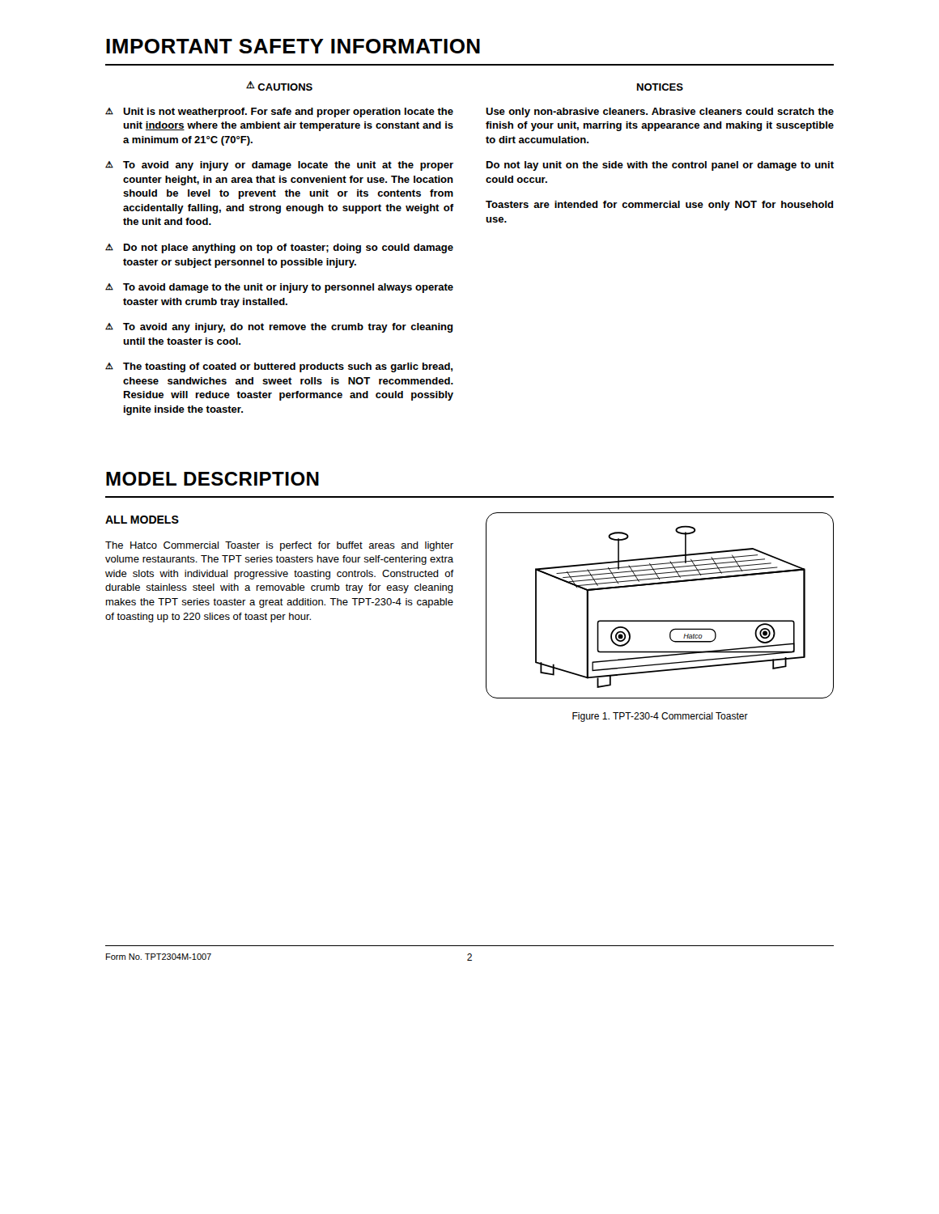IMPORTANT SAFETY INFORMATION
⚠ CAUTIONS
⚠Unit is not weatherproof. For safe and proper operation locate the unit indoors where the ambient air temperature is constant and is a minimum of 21°C (70°F).
⚠To avoid any injury or damage locate the unit at the proper counter height, in an area that is convenient for use. The location should be level to prevent the unit or its contents from accidentally falling, and strong enough to support the weight of the unit and food.
⚠Do not place anything on top of toaster; doing so could damage toaster or subject personnel to possible injury.
⚠To avoid damage to the unit or injury to personnel always operate toaster with crumb tray installed.
⚠To avoid any injury, do not remove the crumb tray for cleaning until the toaster is cool.
⚠The toasting of coated or buttered products such as garlic bread, cheese sandwiches and sweet rolls is NOT recommended. Residue will reduce toaster performance and could possibly ignite inside the toaster.
NOTICES
Use only non-abrasive cleaners. Abrasive cleaners could scratch the finish of your unit, marring its appearance and making it susceptible to dirt accumulation.
Do not lay unit on the side with the control panel or damage to unit could occur.
Toasters are intended for commercial use only NOT for household use.
MODEL DESCRIPTION
ALL MODELS
The Hatco Commercial Toaster is perfect for buffet areas and lighter volume restaurants. The TPT series toasters have four self-centering extra wide slots with individual progressive toasting controls. Constructed of durable stainless steel with a removable crumb tray for easy cleaning makes the TPT series toaster a great addition. The TPT-230-4 is capable of toasting up to 220 slices of toast per hour.
Hatco
Figure 1. TPT-230-4 Commercial Toaster
Form No. TPT2304M-1007 2